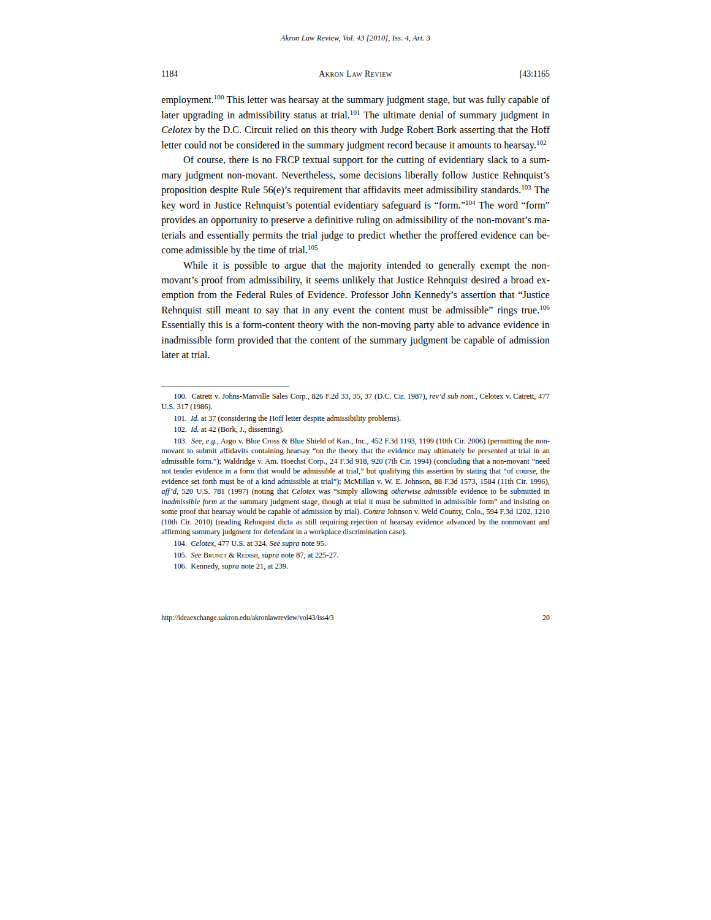Akron Law Review, Vol. 43 [2010], Iss. 4, Art. 3
1184 Akron Law Review [43:1165
employment.100 This letter was hearsay at the summary judgment stage, but was fully capable of later upgrading in admissibility status at trial.101 The ultimate denial of summary judgment in Celotex by the D.C. Circuit relied on this theory with Judge Robert Bork asserting that the Hoff letter could not be considered in the summary judgment record because it amounts to hearsay.102
Of course, there is no FRCP textual support for the cutting of evidentiary slack to a summary judgment non-movant. Nevertheless, some decisions liberally follow Justice Rehnquist’s proposition despite Rule 56(e)’s requirement that affidavits meet admissibility standards.103 The key word in Justice Rehnquist’s potential evidentiary safeguard is “form.”104 The word “form” provides an opportunity to preserve a definitive ruling on admissibility of the non-movant’s materials and essentially permits the trial judge to predict whether the proffered evidence can become admissible by the time of trial.105
While it is possible to argue that the majority intended to generally exempt the non-movant’s proof from admissibility, it seems unlikely that Justice Rehnquist desired a broad exemption from the Federal Rules of Evidence. Professor John Kennedy’s assertion that “Justice Rehnquist still meant to say that in any event the content must be admissible” rings true.106 Essentially this is a form-content theory with the non-moving party able to advance evidence in inadmissible form provided that the content of the summary judgment be capable of admission later at trial.
100. Catrett v. Johns-Manville Sales Corp., 826 F.2d 33, 35, 37 (D.C. Cir. 1987), rev’d sub nom., Celotex v. Catrett, 477 U.S. 317 (1986).
101. Id. at 37 (considering the Hoff letter despite admissibility problems).
102. Id. at 42 (Bork, J., dissenting).
103. See, e.g., Argo v. Blue Cross & Blue Shield of Kan., Inc., 452 F.3d 1193, 1199 (10th Cir. 2006) (permitting the non-movant to submit affidavits containing hearsay “on the theory that the evidence may ultimately be presented at trial in an admissible form.”); Waldridge v. Am. Hoechst Corp., 24 F.3d 918, 920 (7th Cir. 1994) (concluding that a non-movant “need not tender evidence in a form that would be admissible at trial,” but qualifying this assertion by stating that “of course, the evidence set forth must be of a kind admissible at trial”); McMillan v. W. E. Johnson, 88 F.3d 1573, 1584 (11th Cir. 1996), aff’d, 520 U.S. 781 (1997) (noting that Celotex was “simply allowing otherwise admissible evidence to be submitted in inadmissible form at the summary judgment stage, though at trial it must be submitted in admissible form” and insisting on some proof that hearsay would be capable of admission by trial). Contra Johnson v. Weld County, Colo., 594 F.3d 1202, 1210 (10th Cir. 2010) (reading Rehnquist dicta as still requiring rejection of hearsay evidence advanced by the nonmovant and affirming summary judgment for defendant in a workplace discrimination case).
104. Celotex, 477 U.S. at 324. See supra note 95.
105. See Brunet & Redish, supra note 87, at 225-27.
106. Kennedy, supra note 21, at 239.
http://ideaexchange.uakron.edu/akronlawreview/vol43/iss4/3 20